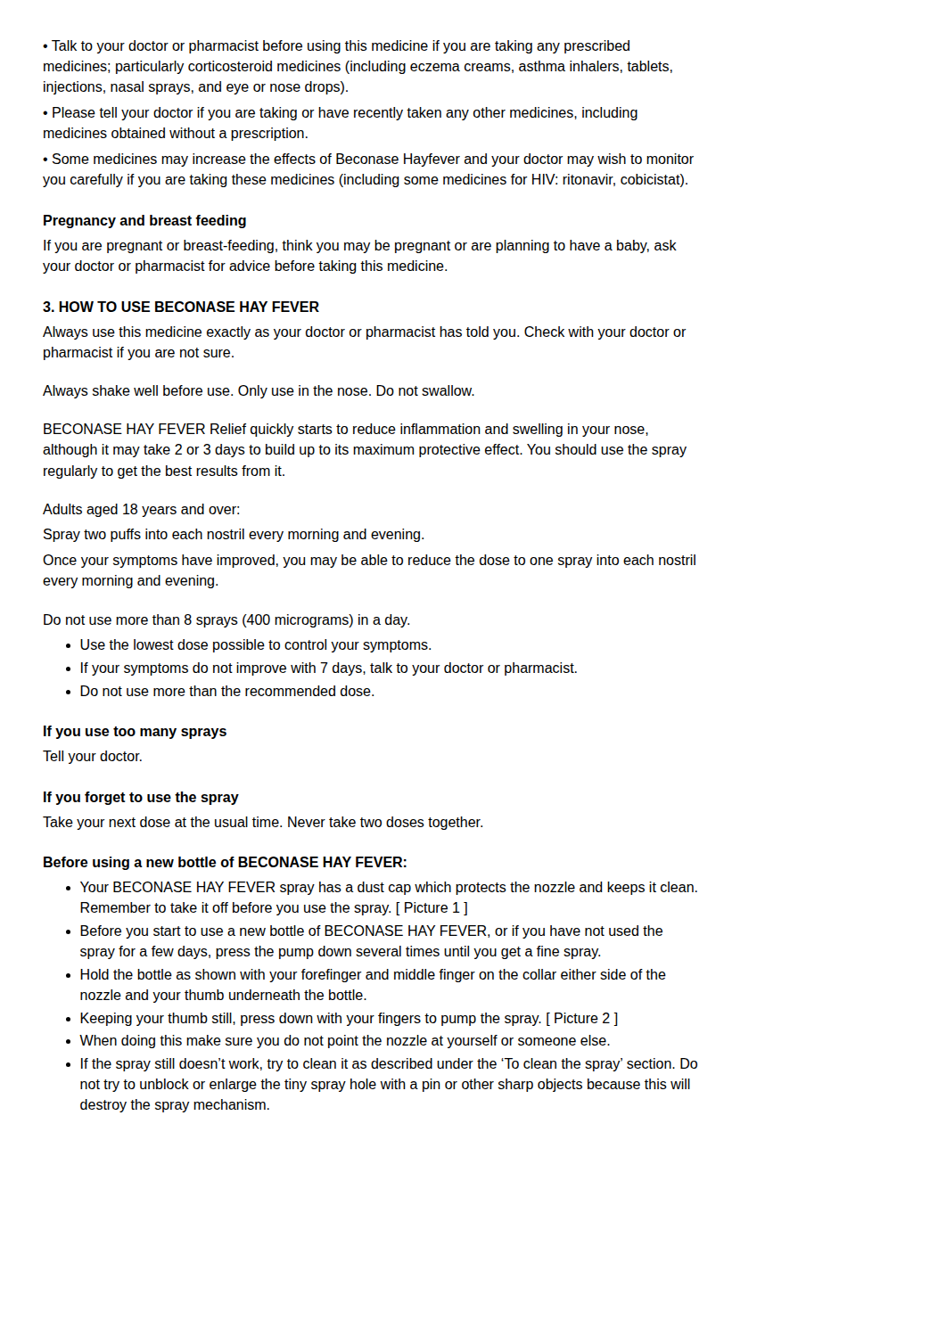• Talk to your doctor or pharmacist before using this medicine if you are taking any prescribed medicines; particularly corticosteroid medicines (including eczema creams, asthma inhalers, tablets, injections, nasal sprays, and eye or nose drops).
• Please tell your doctor if you are taking or have recently taken any other medicines, including medicines obtained without a prescription.
• Some medicines may increase the effects of Beconase Hayfever and your doctor may wish to monitor you carefully if you are taking these medicines (including some medicines for HIV: ritonavir, cobicistat).
Pregnancy and breast feeding
If you are pregnant or breast-feeding, think you may be pregnant or are planning to have a baby, ask your doctor or pharmacist for advice before taking this medicine.
3. HOW TO USE BECONASE HAY FEVER
Always use this medicine exactly as your doctor or pharmacist has told you. Check with your doctor or pharmacist if you are not sure.
Always shake well before use. Only use in the nose. Do not swallow.
BECONASE HAY FEVER Relief quickly starts to reduce inflammation and swelling in your nose, although it may take 2 or 3 days to build up to its maximum protective effect. You should use the spray regularly to get the best results from it.
Adults aged 18 years and over:
Spray two puffs into each nostril every morning and evening.
Once your symptoms have improved, you may be able to reduce the dose to one spray into each nostril every morning and evening.
Do not use more than 8 sprays (400 micrograms) in a day.
Use the lowest dose possible to control your symptoms.
If your symptoms do not improve with 7 days, talk to your doctor or pharmacist.
Do not use more than the recommended dose.
If you use too many sprays
Tell your doctor.
If you forget to use the spray
Take your next dose at the usual time. Never take two doses together.
Before using a new bottle of BECONASE HAY FEVER:
Your BECONASE HAY FEVER spray has a dust cap which protects the nozzle and keeps it clean. Remember to take it off before you use the spray. [ Picture 1 ]
Before you start to use a new bottle of BECONASE HAY FEVER, or if you have not used the spray for a few days, press the pump down several times until you get a fine spray.
Hold the bottle as shown with your forefinger and middle finger on the collar either side of the nozzle and your thumb underneath the bottle.
Keeping your thumb still, press down with your fingers to pump the spray. [ Picture 2 ]
When doing this make sure you do not point the nozzle at yourself or someone else.
If the spray still doesn’t work, try to clean it as described under the ‘To clean the spray’ section. Do not try to unblock or enlarge the tiny spray hole with a pin or other sharp objects because this will destroy the spray mechanism.